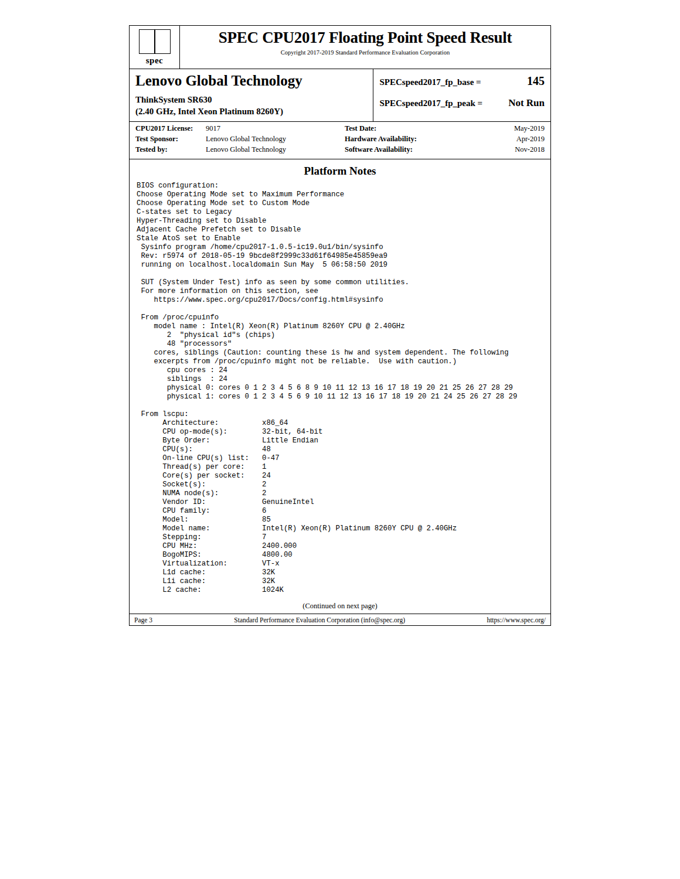spec
SPEC CPU2017 Floating Point Speed Result
Copyright 2017-2019 Standard Performance Evaluation Corporation
Lenovo Global Technology
ThinkSystem SR630
(2.40 GHz, Intel Xeon Platinum 8260Y)
SPECspeed2017_fp_base = 145
SPECspeed2017_fp_peak = Not Run
CPU2017 License: 9017
Test Sponsor: Lenovo Global Technology
Tested by: Lenovo Global Technology
Test Date: May-2019
Hardware Availability: Apr-2019
Software Availability: Nov-2018
Platform Notes
BIOS configuration:
Choose Operating Mode set to Maximum Performance
Choose Operating Mode set to Custom Mode
C-states set to Legacy
Hyper-Threading set to Disable
Adjacent Cache Prefetch set to Disable
Stale AtoS set to Enable
 Sysinfo program /home/cpu2017-1.0.5-ic19.0u1/bin/sysinfo
 Rev: r5974 of 2018-05-19 9bcde8f2999c33d61f64985e45859ea9
 running on localhost.localdomain Sun May  5 06:58:50 2019

 SUT (System Under Test) info as seen by some common utilities.
 For more information on this section, see
    https://www.spec.org/cpu2017/Docs/config.html#sysinfo

 From /proc/cpuinfo
    model name : Intel(R) Xeon(R) Platinum 8260Y CPU @ 2.40GHz
       2  "physical id"s (chips)
       48 "processors"
    cores, siblings (Caution: counting these is hw and system dependent. The following
    excerpts from /proc/cpuinfo might not be reliable.  Use with caution.)
       cpu cores : 24
       siblings  : 24
       physical 0: cores 0 1 2 3 4 5 6 8 9 10 11 12 13 16 17 18 19 20 21 25 26 27 28 29
       physical 1: cores 0 1 2 3 4 5 6 9 10 11 12 13 16 17 18 19 20 21 24 25 26 27 28 29

 From lscpu:
      Architecture:          x86_64
      CPU op-mode(s):        32-bit, 64-bit
      Byte Order:            Little Endian
      CPU(s):                48
      On-line CPU(s) list:   0-47
      Thread(s) per core:    1
      Core(s) per socket:    24
      Socket(s):             2
      NUMA node(s):          2
      Vendor ID:             GenuineIntel
      CPU family:            6
      Model:                 85
      Model name:            Intel(R) Xeon(R) Platinum 8260Y CPU @ 2.40GHz
      Stepping:              7
      CPU MHz:               2400.000
      BogoMIPS:              4800.00
      Virtualization:        VT-x
      L1d cache:             32K
      L1i cache:             32K
      L2 cache:              1024K
(Continued on next page)
Page 3
Standard Performance Evaluation Corporation (info@spec.org)
https://www.spec.org/